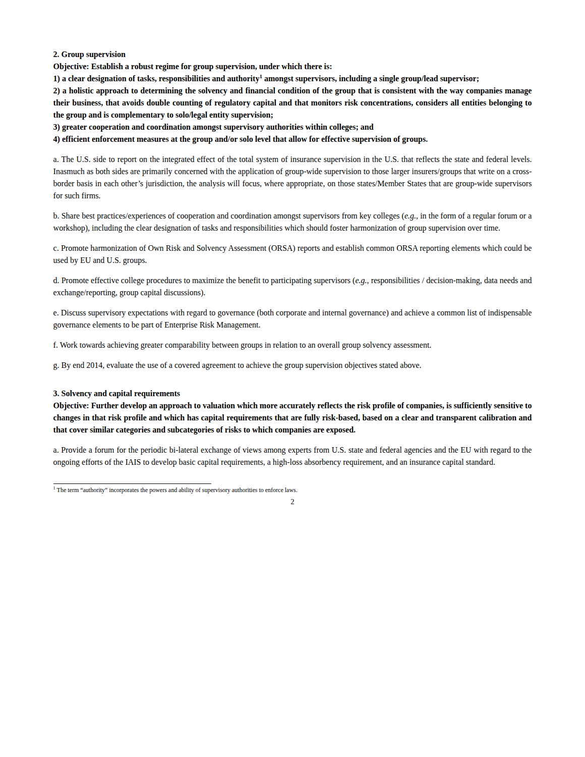2. Group supervision
Objective: Establish a robust regime for group supervision, under which there is:
1) a clear designation of tasks, responsibilities and authority1 amongst supervisors, including a single group/lead supervisor;
2) a holistic approach to determining the solvency and financial condition of the group that is consistent with the way companies manage their business, that avoids double counting of regulatory capital and that monitors risk concentrations, considers all entities belonging to the group and is complementary to solo/legal entity supervision;
3) greater cooperation and coordination amongst supervisory authorities within colleges; and
4) efficient enforcement measures at the group and/or solo level that allow for effective supervision of groups.
a. The U.S. side to report on the integrated effect of the total system of insurance supervision in the U.S. that reflects the state and federal levels. Inasmuch as both sides are primarily concerned with the application of group-wide supervision to those larger insurers/groups that write on a cross-border basis in each other’s jurisdiction, the analysis will focus, where appropriate, on those states/Member States that are group-wide supervisors for such firms.
b. Share best practices/experiences of cooperation and coordination amongst supervisors from key colleges (e.g., in the form of a regular forum or a workshop), including the clear designation of tasks and responsibilities which should foster harmonization of group supervision over time.
c. Promote harmonization of Own Risk and Solvency Assessment (ORSA) reports and establish common ORSA reporting elements which could be used by EU and U.S. groups.
d. Promote effective college procedures to maximize the benefit to participating supervisors (e.g., responsibilities / decision-making, data needs and exchange/reporting, group capital discussions).
e. Discuss supervisory expectations with regard to governance (both corporate and internal governance) and achieve a common list of indispensable governance elements to be part of Enterprise Risk Management.
f. Work towards achieving greater comparability between groups in relation to an overall group solvency assessment.
g. By end 2014, evaluate the use of a covered agreement to achieve the group supervision objectives stated above.
3. Solvency and capital requirements
Objective: Further develop an approach to valuation which more accurately reflects the risk profile of companies, is sufficiently sensitive to changes in that risk profile and which has capital requirements that are fully risk-based, based on a clear and transparent calibration and that cover similar categories and subcategories of risks to which companies are exposed.
a. Provide a forum for the periodic bi-lateral exchange of views among experts from U.S. state and federal agencies and the EU with regard to the ongoing efforts of the IAIS to develop basic capital requirements, a high-loss absorbency requirement, and an insurance capital standard.
1 The term “authority” incorporates the powers and ability of supervisory authorities to enforce laws.
2